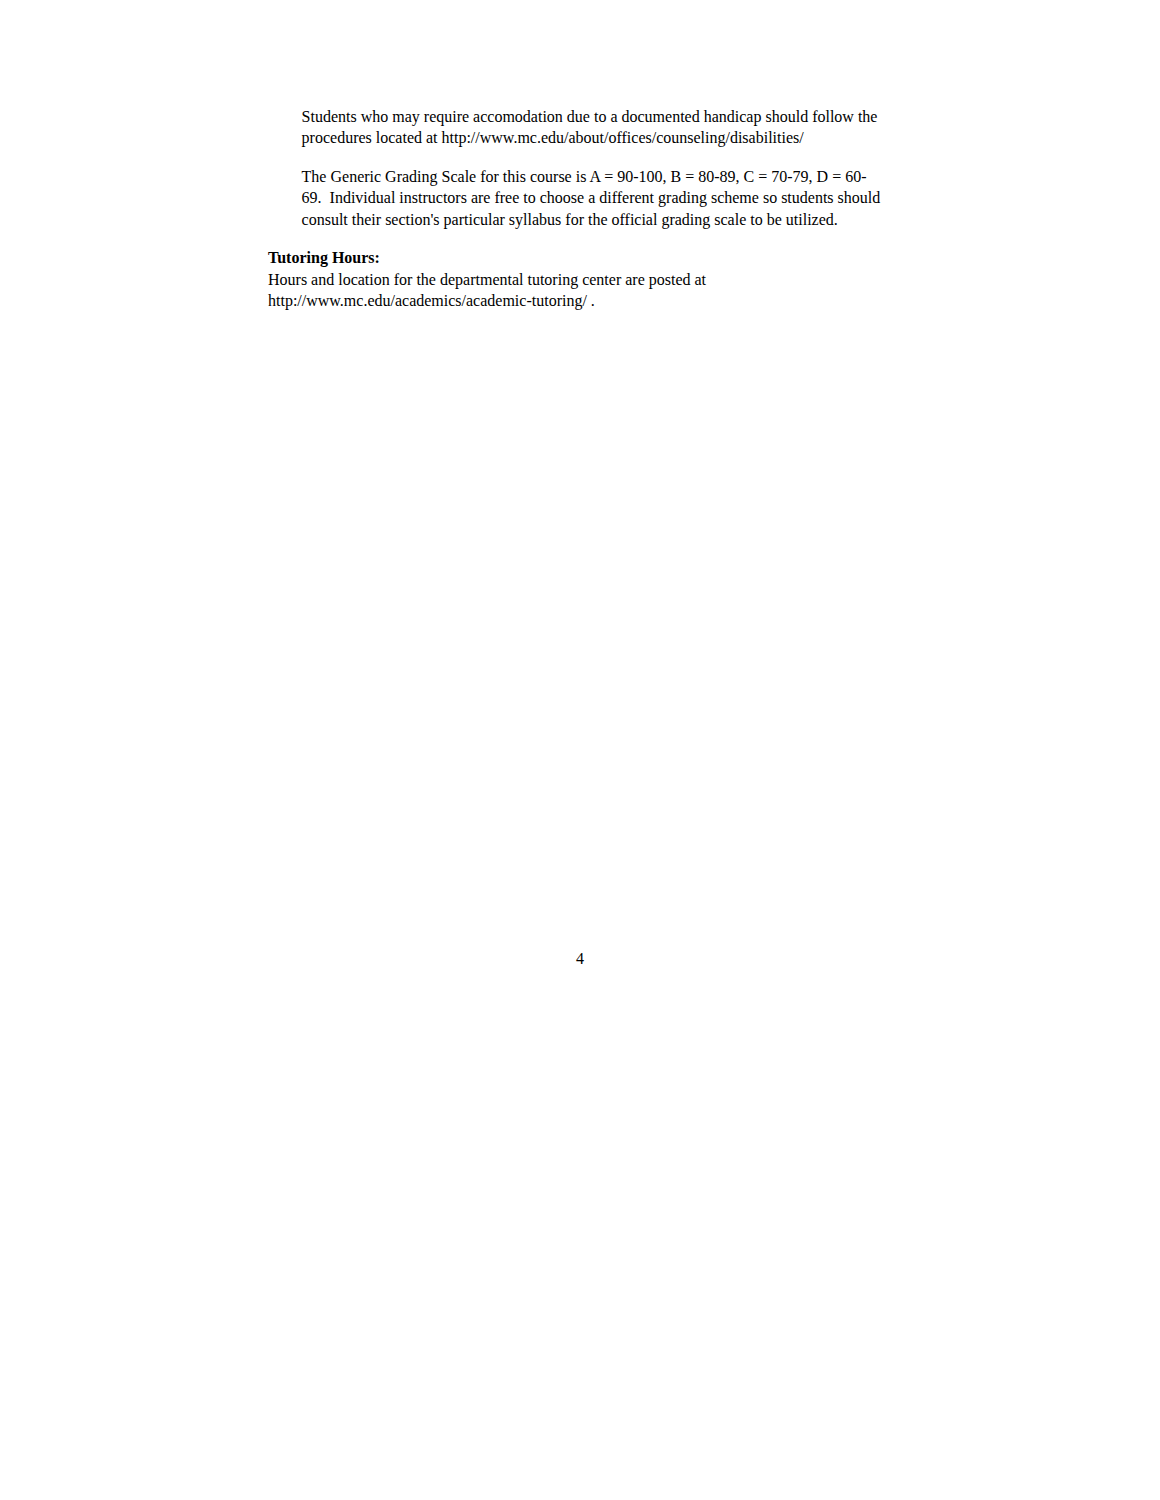Students who may require accomodation due to a documented handicap should follow the procedures located at http://www.mc.edu/about/offices/counseling/disabilities/
The Generic Grading Scale for this course is A = 90-100, B = 80-89, C = 70-79, D = 60-69. Individual instructors are free to choose a different grading scheme so students should consult their section's particular syllabus for the official grading scale to be utilized.
Tutoring Hours:
Hours and location for the departmental tutoring center are posted at http://www.mc.edu/academics/academic-tutoring/ .
4